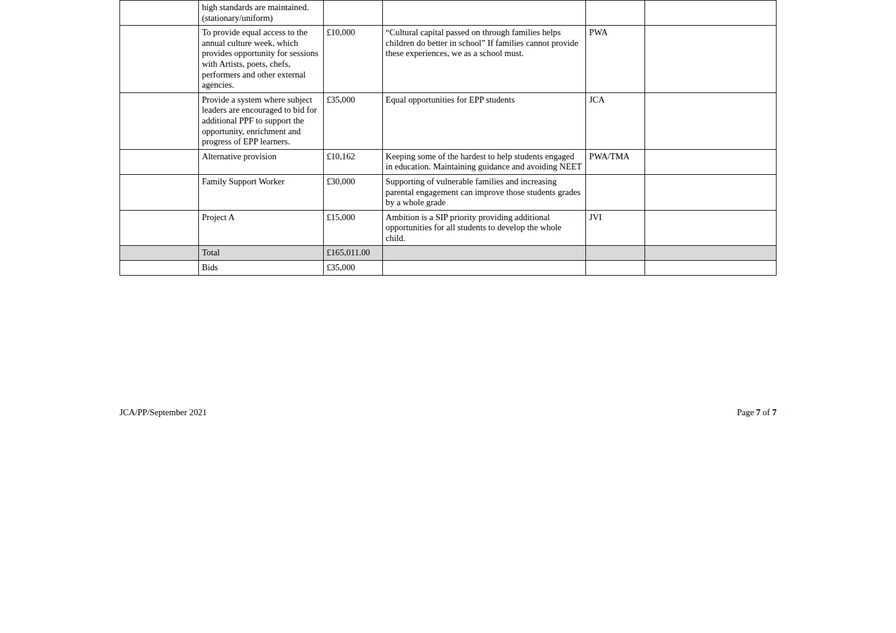| | high standards are maintained. (stationary/uniform) | | | | |
| | To provide equal access to the annual culture week, which provides opportunity for sessions with Artists, poets, chefs, performers and other external agencies. | £10,000 | “Cultural capital passed on through families helps children do better in school” If families cannot provide these experiences, we as a school must. | PWA | |
| | Provide a system where subject leaders are encouraged to bid for additional PPF to support the opportunity, enrichment and progress of EPP learners. | £35,000 | Equal opportunities for EPP students | JCA | |
| | Alternative provision | £10,162 | Keeping some of the hardest to help students engaged in education. Maintaining guidance and avoiding NEET | PWA/TMA | |
| | Family Support Worker | £30,000 | Supporting of vulnerable families and increasing parental engagement can improve those students grades by a whole grade | | |
| | Project A | £15,000 | Ambition is a SIP priority providing additional opportunities for all students to develop the whole child. | JVI | |
| | Total | £165,011.00 | | | |
| | Bids | £35,000 | | | |
JCA/PP/September 2021
Page 7 of 7